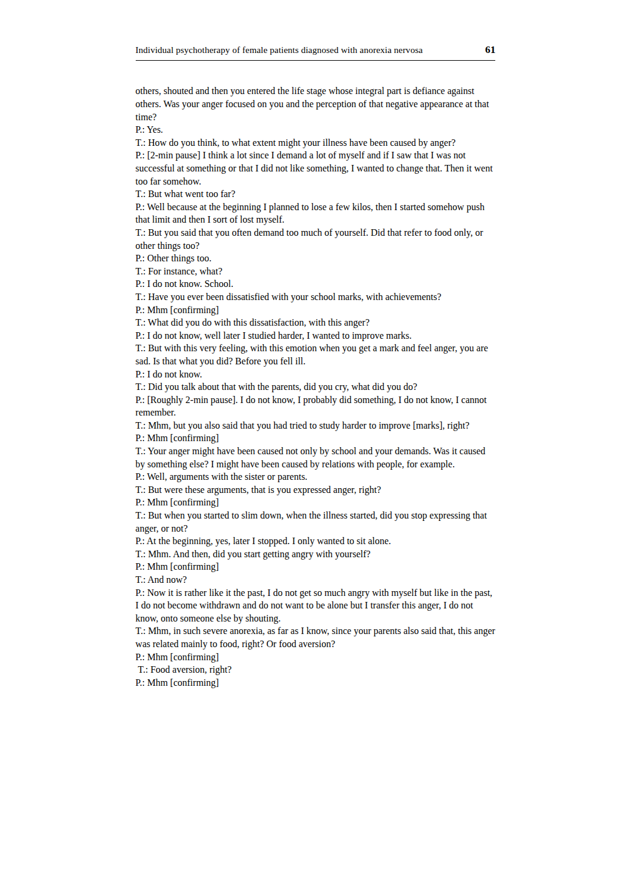Individual psychotherapy of female patients diagnosed with anorexia nervosa 61
others, shouted and then you entered the life stage whose integral part is defiance against others. Was your anger focused on you and the perception of that negative appearance at that time?
P.: Yes.
T.: How do you think, to what extent might your illness have been caused by anger?
P.: [2-min pause] I think a lot since I demand a lot of myself and if I saw that I was not successful at something or that I did not like something, I wanted to change that. Then it went too far somehow.
T.: But what went too far?
P.: Well because at the beginning I planned to lose a few kilos, then I started somehow push that limit and then I sort of lost myself.
T.: But you said that you often demand too much of yourself. Did that refer to food only, or other things too?
P.: Other things too.
T.: For instance, what?
P.: I do not know. School.
T.: Have you ever been dissatisfied with your school marks, with achievements?
P.: Mhm [confirming]
T.: What did you do with this dissatisfaction, with this anger?
P.: I do not know, well later I studied harder, I wanted to improve marks.
T.: But with this very feeling, with this emotion when you get a mark and feel anger, you are sad. Is that what you did? Before you fell ill.
P.: I do not know.
T.: Did you talk about that with the parents, did you cry, what did you do?
P.: [Roughly 2-min pause]. I do not know, I probably did something, I do not know, I cannot remember.
T.: Mhm, but you also said that you had tried to study harder to improve [marks], right?
P.: Mhm [confirming]
T.: Your anger might have been caused not only by school and your demands. Was it caused by something else? I might have been caused by relations with people, for example.
P.: Well, arguments with the sister or parents.
T.: But were these arguments, that is you expressed anger, right?
P.: Mhm [confirming]
T.: But when you started to slim down, when the illness started, did you stop expressing that anger, or not?
P.: At the beginning, yes, later I stopped. I only wanted to sit alone.
T.: Mhm. And then, did you start getting angry with yourself?
P.: Mhm [confirming]
T.: And now?
P.: Now it is rather like it the past, I do not get so much angry with myself but like in the past, I do not become withdrawn and do not want to be alone but I transfer this anger, I do not know, onto someone else by shouting.
T.: Mhm, in such severe anorexia, as far as I know, since your parents also said that, this anger was related mainly to food, right? Or food aversion?
P.: Mhm [confirming]
T.: Food aversion, right?
P.: Mhm [confirming]